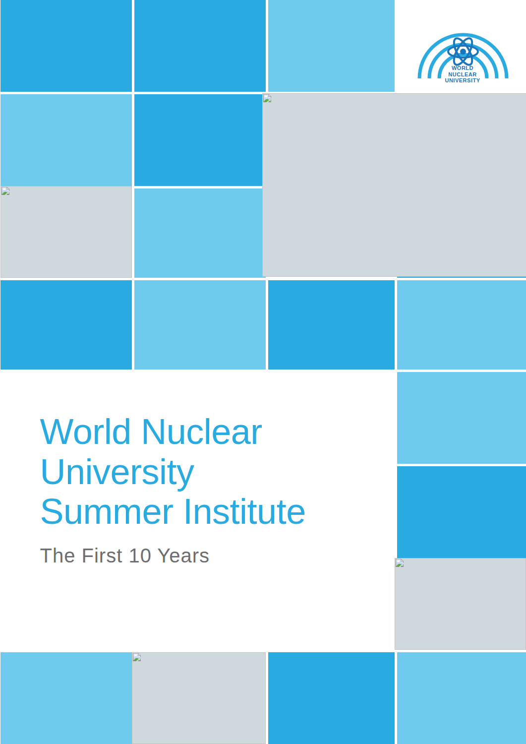World
Nuclear
University
World Nuclear University Summer Institute
The First 10 Years